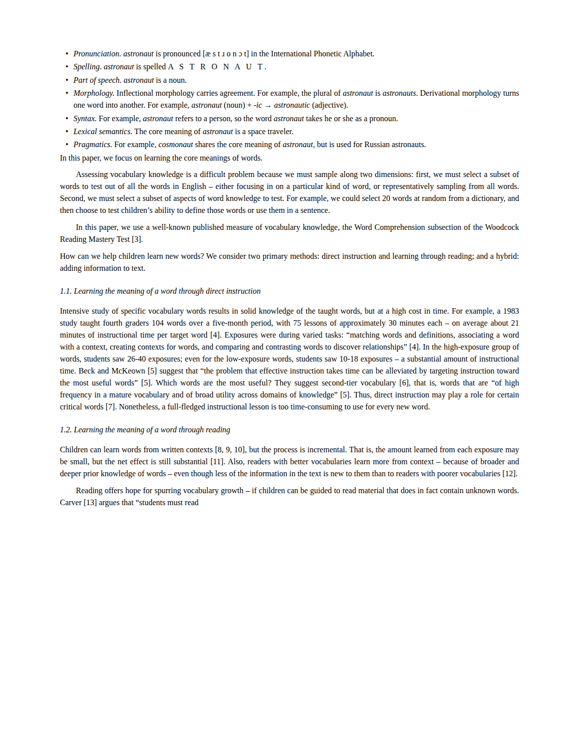Pronunciation. astronaut is pronounced [æ s t ɹ o n ɔ t] in the International Phonetic Alphabet.
Spelling. astronaut is spelled A S T R O N A U T.
Part of speech. astronaut is a noun.
Morphology. Inflectional morphology carries agreement. For example, the plural of astronaut is astronauts. Derivational morphology turns one word into another. For example, astronaut (noun) + -ic → astronautic (adjective).
Syntax. For example, astronaut refers to a person, so the word astronaut takes he or she as a pronoun.
Lexical semantics. The core meaning of astronaut is a space traveler.
Pragmatics. For example, cosmonaut shares the core meaning of astronaut, but is used for Russian astronauts.
In this paper, we focus on learning the core meanings of words.
Assessing vocabulary knowledge is a difficult problem because we must sample along two dimensions: first, we must select a subset of words to test out of all the words in English – either focusing in on a particular kind of word, or representatively sampling from all words. Second, we must select a subset of aspects of word knowledge to test. For example, we could select 20 words at random from a dictionary, and then choose to test children’s ability to define those words or use them in a sentence.
In this paper, we use a well-known published measure of vocabulary knowledge, the Word Comprehension subsection of the Woodcock Reading Mastery Test [3].
How can we help children learn new words? We consider two primary methods: direct instruction and learning through reading; and a hybrid: adding information to text.
1.1. Learning the meaning of a word through direct instruction
Intensive study of specific vocabulary words results in solid knowledge of the taught words, but at a high cost in time. For example, a 1983 study taught fourth graders 104 words over a five-month period, with 75 lessons of approximately 30 minutes each – on average about 21 minutes of instructional time per target word [4]. Exposures were during varied tasks: “matching words and definitions, associating a word with a context, creating contexts for words, and comparing and contrasting words to discover relationships” [4]. In the high-exposure group of words, students saw 26-40 exposures; even for the low-exposure words, students saw 10-18 exposures – a substantial amount of instructional time. Beck and McKeown [5] suggest that “the problem that effective instruction takes time can be alleviated by targeting instruction toward the most useful words” [5]. Which words are the most useful? They suggest second-tier vocabulary [6], that is, words that are “of high frequency in a mature vocabulary and of broad utility across domains of knowledge” [5]. Thus, direct instruction may play a role for certain critical words [7]. Nonetheless, a full-fledged instructional lesson is too time-consuming to use for every new word.
1.2. Learning the meaning of a word through reading
Children can learn words from written contexts [8, 9, 10], but the process is incremental. That is, the amount learned from each exposure may be small, but the net effect is still substantial [11]. Also, readers with better vocabularies learn more from context – because of broader and deeper prior knowledge of words – even though less of the information in the text is new to them than to readers with poorer vocabularies [12].
Reading offers hope for spurring vocabulary growth – if children can be guided to read material that does in fact contain unknown words. Carver [13] argues that “students must read